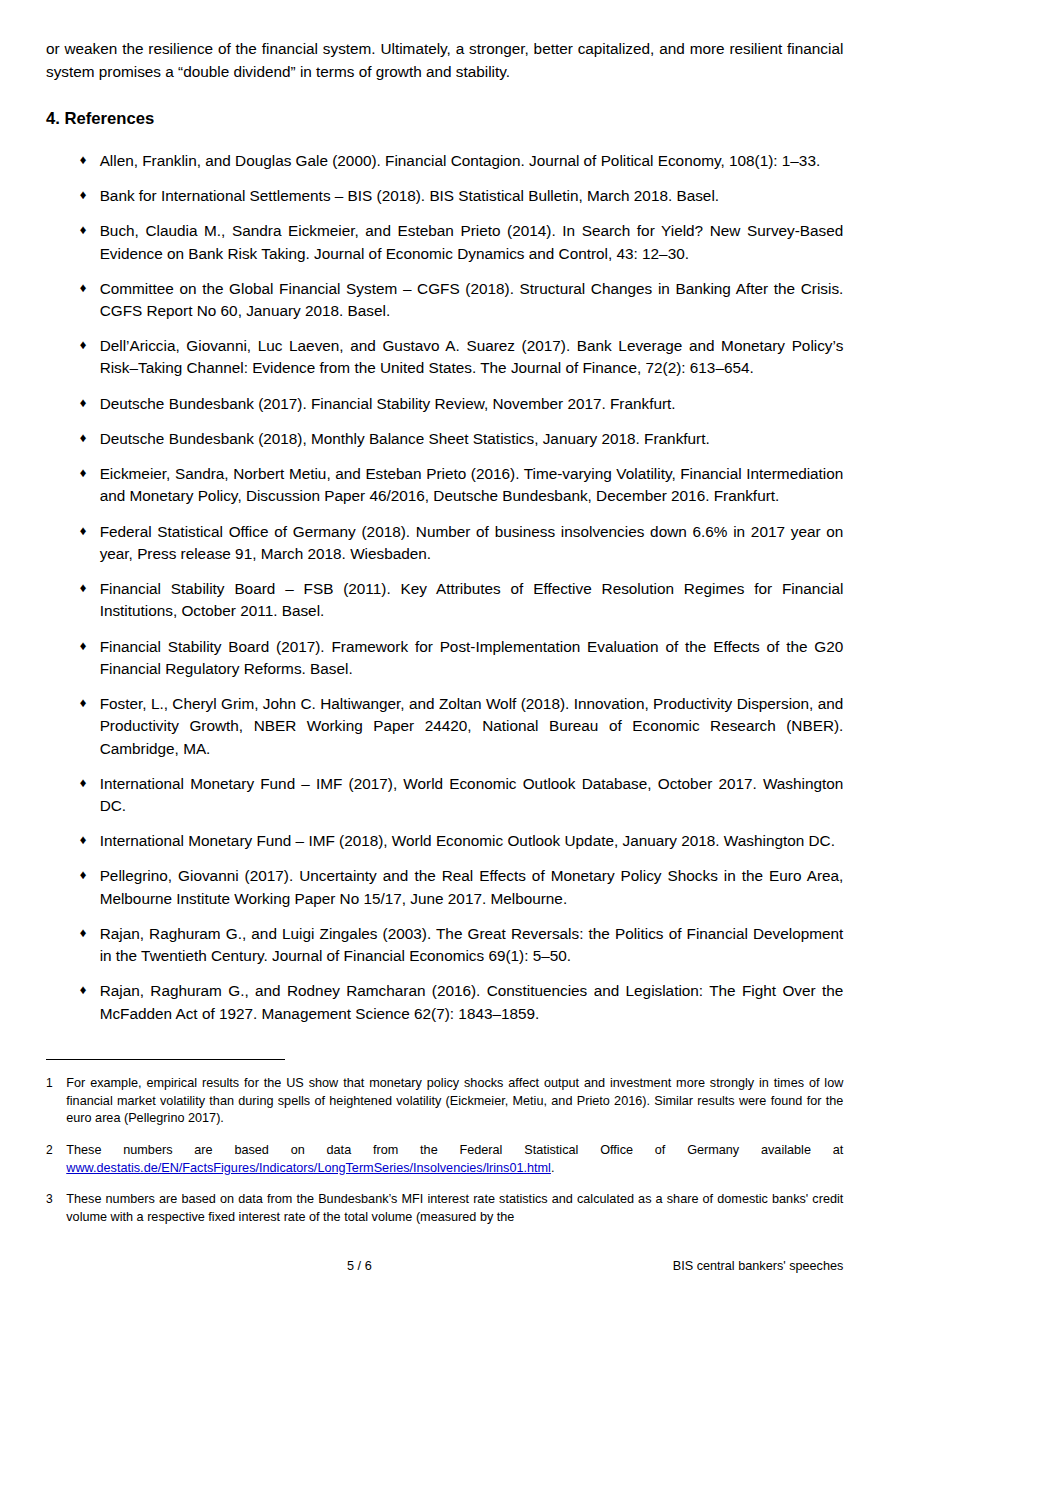or weaken the resilience of the financial system. Ultimately, a stronger, better capitalized, and more resilient financial system promises a “double dividend” in terms of growth and stability.
4. References
Allen, Franklin, and Douglas Gale (2000). Financial Contagion. Journal of Political Economy, 108(1): 1–33.
Bank for International Settlements – BIS (2018). BIS Statistical Bulletin, March 2018. Basel.
Buch, Claudia M., Sandra Eickmeier, and Esteban Prieto (2014). In Search for Yield? New Survey-Based Evidence on Bank Risk Taking. Journal of Economic Dynamics and Control, 43: 12–30.
Committee on the Global Financial System – CGFS (2018). Structural Changes in Banking After the Crisis. CGFS Report No 60, January 2018. Basel.
Dell’Ariccia, Giovanni, Luc Laeven, and Gustavo A. Suarez (2017). Bank Leverage and Monetary Policy’s Risk–Taking Channel: Evidence from the United States. The Journal of Finance, 72(2): 613–654.
Deutsche Bundesbank (2017). Financial Stability Review, November 2017. Frankfurt.
Deutsche Bundesbank (2018), Monthly Balance Sheet Statistics, January 2018. Frankfurt.
Eickmeier, Sandra, Norbert Metiu, and Esteban Prieto (2016). Time-varying Volatility, Financial Intermediation and Monetary Policy, Discussion Paper 46/2016, Deutsche Bundesbank, December 2016. Frankfurt.
Federal Statistical Office of Germany (2018). Number of business insolvencies down 6.6% in 2017 year on year, Press release 91, March 2018. Wiesbaden.
Financial Stability Board – FSB (2011). Key Attributes of Effective Resolution Regimes for Financial Institutions, October 2011. Basel.
Financial Stability Board (2017). Framework for Post-Implementation Evaluation of the Effects of the G20 Financial Regulatory Reforms. Basel.
Foster, L., Cheryl Grim, John C. Haltiwanger, and Zoltan Wolf (2018). Innovation, Productivity Dispersion, and Productivity Growth, NBER Working Paper 24420, National Bureau of Economic Research (NBER). Cambridge, MA.
International Monetary Fund – IMF (2017), World Economic Outlook Database, October 2017. Washington DC.
International Monetary Fund – IMF (2018), World Economic Outlook Update, January 2018. Washington DC.
Pellegrino, Giovanni (2017). Uncertainty and the Real Effects of Monetary Policy Shocks in the Euro Area, Melbourne Institute Working Paper No 15/17, June 2017. Melbourne.
Rajan, Raghuram G., and Luigi Zingales (2003). The Great Reversals: the Politics of Financial Development in the Twentieth Century. Journal of Financial Economics 69(1): 5–50.
Rajan, Raghuram G., and Rodney Ramcharan (2016). Constituencies and Legislation: The Fight Over the McFadden Act of 1927. Management Science 62(7): 1843–1859.
1For example, empirical results for the US show that monetary policy shocks affect output and investment more strongly in times of low financial market volatility than during spells of heightened volatility (Eickmeier, Metiu, and Prieto 2016). Similar results were found for the euro area (Pellegrino 2017).
2These numbers are based on data from the Federal Statistical Office of Germany available at www.destatis.de/EN/FactsFigures/Indicators/LongTermSeries/Insolvencies/lrins01.html.
3These numbers are based on data from the Bundesbank’s MFI interest rate statistics and calculated as a share of domestic banks' credit volume with a respective fixed interest rate of the total volume (measured by the
5 / 6 BIS central bankers' speeches